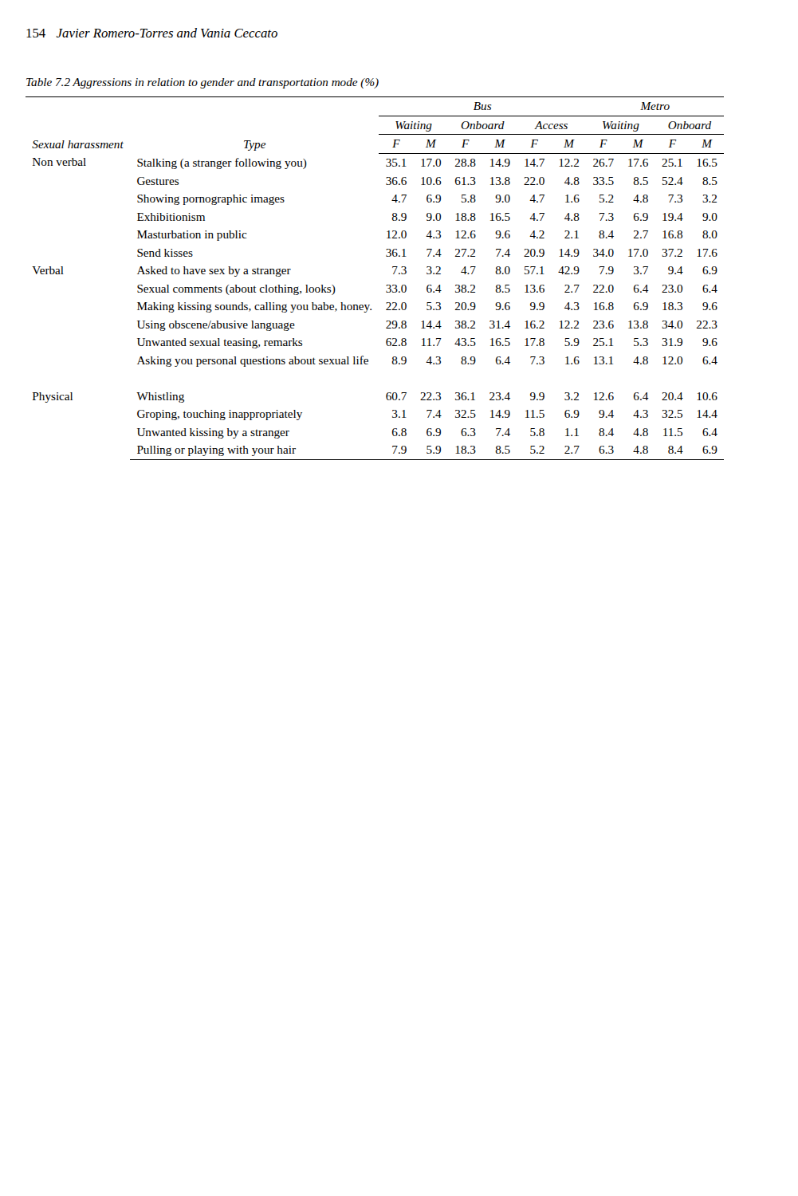154 Javier Romero-Torres and Vania Ceccato
Table 7.2 Aggressions in relation to gender and transportation mode (%)
| Sexual harassment | Type | Bus | Metro |
| --- | --- | --- | --- |
| Waiting | Onboard | Access | Waiting | Onboard |
| F | M | F | M | F | M | F | M | F | M |
| Non verbal | Stalking (a stranger following you) | 35.1 | 17.0 | 28.8 | 14.9 | 14.7 | 12.2 | 26.7 | 17.6 | 25.1 | 16.5 |
| Gestures | 36.6 | 10.6 | 61.3 | 13.8 | 22.0 | 4.8 | 33.5 | 8.5 | 52.4 | 8.5 |
| Showing pornographic images | 4.7 | 6.9 | 5.8 | 9.0 | 4.7 | 1.6 | 5.2 | 4.8 | 7.3 | 3.2 |
| Exhibitionism | 8.9 | 9.0 | 18.8 | 16.5 | 4.7 | 4.8 | 7.3 | 6.9 | 19.4 | 9.0 |
| Masturbation in public | 12.0 | 4.3 | 12.6 | 9.6 | 4.2 | 2.1 | 8.4 | 2.7 | 16.8 | 8.0 |
| Send kisses | 36.1 | 7.4 | 27.2 | 7.4 | 20.9 | 14.9 | 34.0 | 17.0 | 37.2 | 17.6 |
| Verbal | Asked to have sex by a stranger | 7.3 | 3.2 | 4.7 | 8.0 | 57.1 | 42.9 | 7.9 | 3.7 | 9.4 | 6.9 |
| Sexual comments (about clothing, looks) | 33.0 | 6.4 | 38.2 | 8.5 | 13.6 | 2.7 | 22.0 | 6.4 | 23.0 | 6.4 |
| Making kissing sounds, calling you babe, honey. | 22.0 | 5.3 | 20.9 | 9.6 | 9.9 | 4.3 | 16.8 | 6.9 | 18.3 | 9.6 |
| Using obscene/abusive language | 29.8 | 14.4 | 38.2 | 31.4 | 16.2 | 12.2 | 23.6 | 13.8 | 34.0 | 22.3 |
| Unwanted sexual teasing, remarks | 62.8 | 11.7 | 43.5 | 16.5 | 17.8 | 5.9 | 25.1 | 5.3 | 31.9 | 9.6 |
| Asking you personal questions about sexual life | 8.9 | 4.3 | 8.9 | 6.4 | 7.3 | 1.6 | 13.1 | 4.8 | 12.0 | 6.4 |
| Physical | Whistling | 60.7 | 22.3 | 36.1 | 23.4 | 9.9 | 3.2 | 12.6 | 6.4 | 20.4 | 10.6 |
| Groping, touching inappropriately | 3.1 | 7.4 | 32.5 | 14.9 | 11.5 | 6.9 | 9.4 | 4.3 | 32.5 | 14.4 |
| Unwanted kissing by a stranger | 6.8 | 6.9 | 6.3 | 7.4 | 5.8 | 1.1 | 8.4 | 4.8 | 11.5 | 6.4 |
| Pulling or playing with your hair | 7.9 | 5.9 | 18.3 | 8.5 | 5.2 | 2.7 | 6.3 | 4.8 | 8.4 | 6.9 |